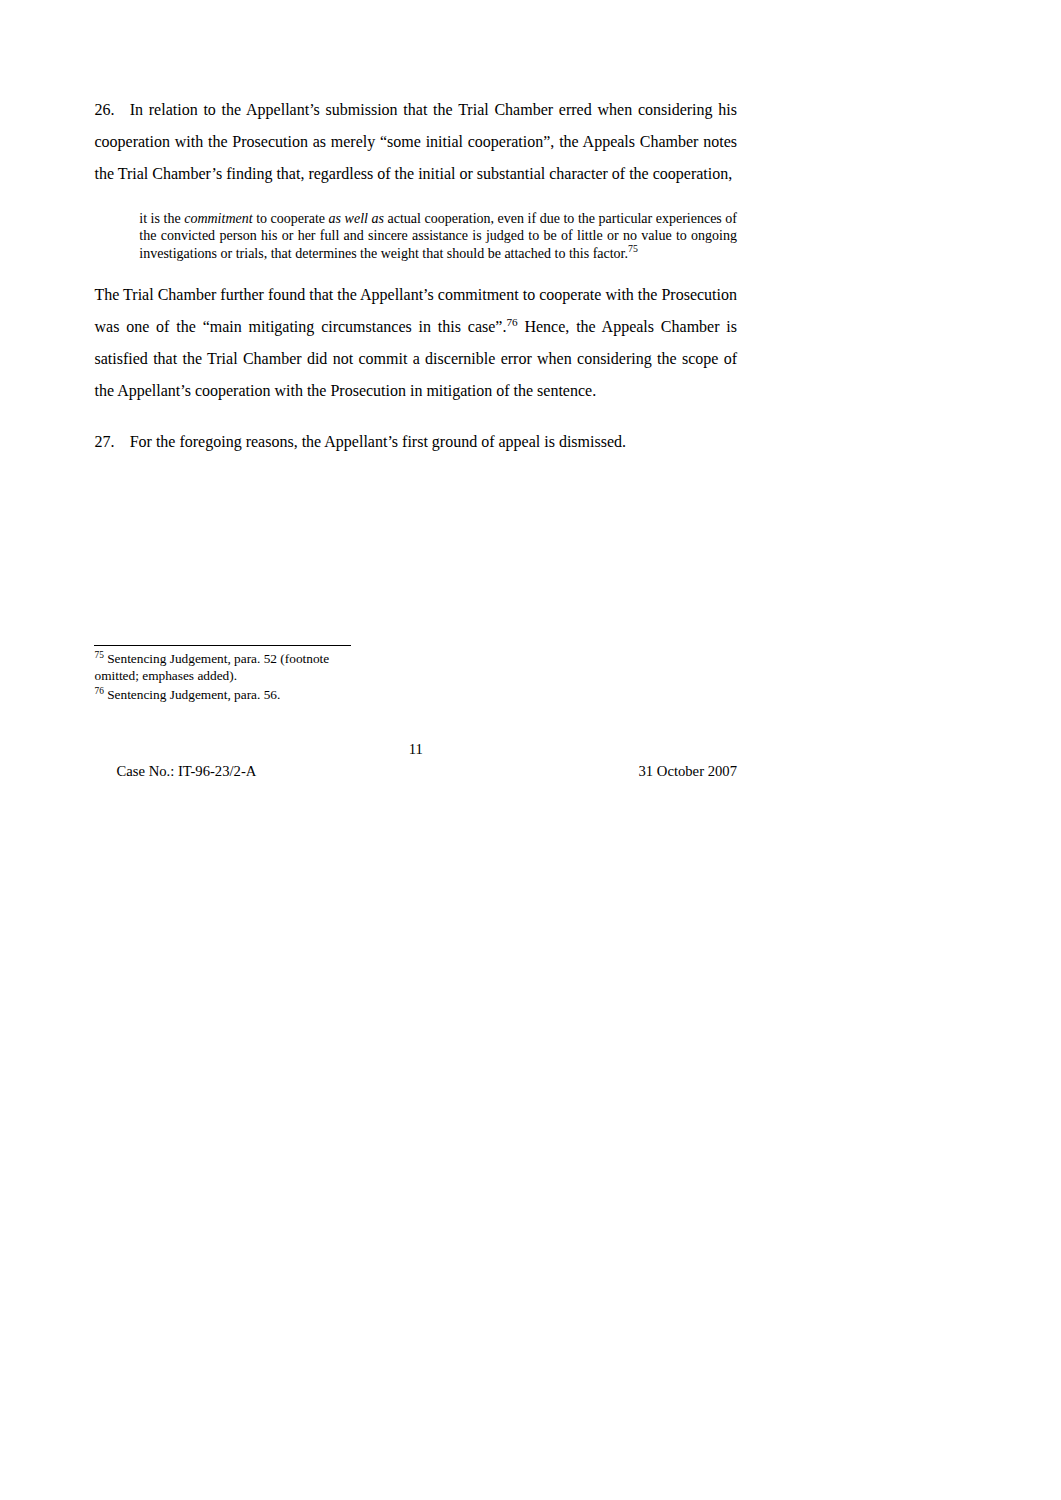26. In relation to the Appellant’s submission that the Trial Chamber erred when considering his cooperation with the Prosecution as merely “some initial cooperation”, the Appeals Chamber notes the Trial Chamber’s finding that, regardless of the initial or substantial character of the cooperation,
it is the commitment to cooperate as well as actual cooperation, even if due to the particular experiences of the convicted person his or her full and sincere assistance is judged to be of little or no value to ongoing investigations or trials, that determines the weight that should be attached to this factor.75
The Trial Chamber further found that the Appellant’s commitment to cooperate with the Prosecution was one of the “main mitigating circumstances in this case”.76 Hence, the Appeals Chamber is satisfied that the Trial Chamber did not commit a discernible error when considering the scope of the Appellant’s cooperation with the Prosecution in mitigation of the sentence.
27. For the foregoing reasons, the Appellant’s first ground of appeal is dismissed.
75 Sentencing Judgement, para. 52 (footnote omitted; emphases added).
76 Sentencing Judgement, para. 56.
11
Case No.: IT-96-23/2-A 31 October 2007